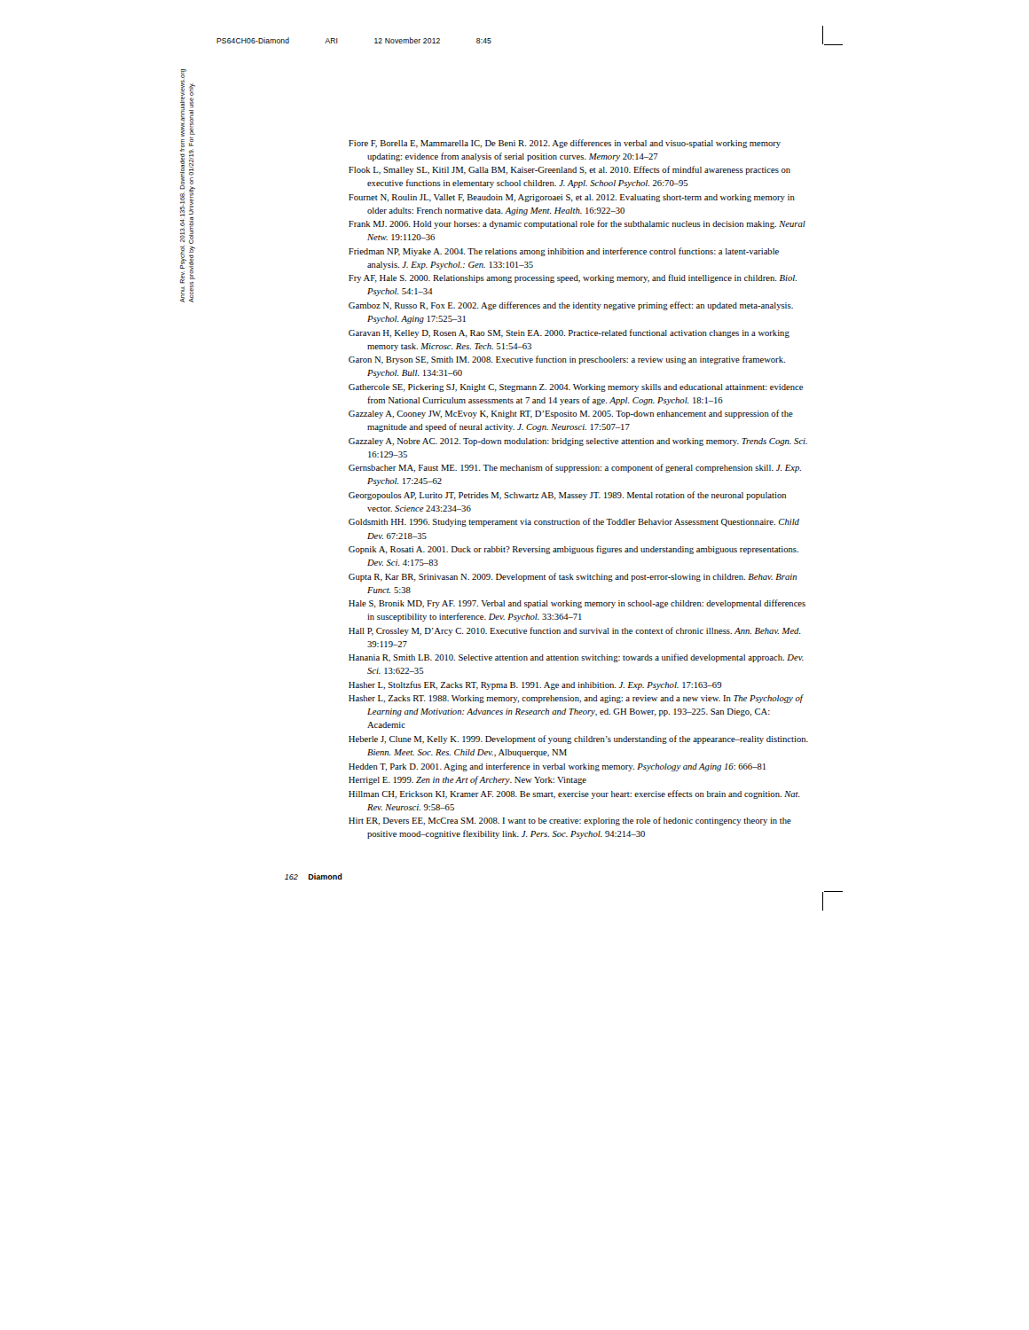PS64CH06-Diamond ARI 12 November 2012 8:45
Annu. Rev. Psychol. 2013.64:135-168. Downloaded from www.annualreviews.org
Access provided by Columbia University on 01/22/19. For personal use only.
Fiore F, Borella E, Mammarella IC, De Beni R. 2012. Age differences in verbal and visuo-spatial working memory updating: evidence from analysis of serial position curves. Memory 20:14–27
Flook L, Smalley SL, Kitil JM, Galla BM, Kaiser-Greenland S, et al. 2010. Effects of mindful awareness practices on executive functions in elementary school children. J. Appl. School Psychol. 26:70–95
Fournet N, Roulin JL, Vallet F, Beaudoin M, Agrigoroaei S, et al. 2012. Evaluating short-term and working memory in older adults: French normative data. Aging Ment. Health. 16:922–30
Frank MJ. 2006. Hold your horses: a dynamic computational role for the subthalamic nucleus in decision making. Neural Netw. 19:1120–36
Friedman NP, Miyake A. 2004. The relations among inhibition and interference control functions: a latent-variable analysis. J. Exp. Psychol.: Gen. 133:101–35
Fry AF, Hale S. 2000. Relationships among processing speed, working memory, and fluid intelligence in children. Biol. Psychol. 54:1–34
Gamboz N, Russo R, Fox E. 2002. Age differences and the identity negative priming effect: an updated meta-analysis. Psychol. Aging 17:525–31
Garavan H, Kelley D, Rosen A, Rao SM, Stein EA. 2000. Practice-related functional activation changes in a working memory task. Microsc. Res. Tech. 51:54–63
Garon N, Bryson SE, Smith IM. 2008. Executive function in preschoolers: a review using an integrative framework. Psychol. Bull. 134:31–60
Gathercole SE, Pickering SJ, Knight C, Stegmann Z. 2004. Working memory skills and educational attainment: evidence from National Curriculum assessments at 7 and 14 years of age. Appl. Cogn. Psychol. 18:1–16
Gazzaley A, Cooney JW, McEvoy K, Knight RT, D’Esposito M. 2005. Top-down enhancement and suppression of the magnitude and speed of neural activity. J. Cogn. Neurosci. 17:507–17
Gazzaley A, Nobre AC. 2012. Top-down modulation: bridging selective attention and working memory. Trends Cogn. Sci. 16:129–35
Gernsbacher MA, Faust ME. 1991. The mechanism of suppression: a component of general comprehension skill. J. Exp. Psychol. 17:245–62
Georgopoulos AP, Lurito JT, Petrides M, Schwartz AB, Massey JT. 1989. Mental rotation of the neuronal population vector. Science 243:234–36
Goldsmith HH. 1996. Studying temperament via construction of the Toddler Behavior Assessment Questionnaire. Child Dev. 67:218–35
Gopnik A, Rosati A. 2001. Duck or rabbit? Reversing ambiguous figures and understanding ambiguous representations. Dev. Sci. 4:175–83
Gupta R, Kar BR, Srinivasan N. 2009. Development of task switching and post-error-slowing in children. Behav. Brain Funct. 5:38
Hale S, Bronik MD, Fry AF. 1997. Verbal and spatial working memory in school-age children: developmental differences in susceptibility to interference. Dev. Psychol. 33:364–71
Hall P, Crossley M, D’Arcy C. 2010. Executive function and survival in the context of chronic illness. Ann. Behav. Med. 39:119–27
Hanania R, Smith LB. 2010. Selective attention and attention switching: towards a unified developmental approach. Dev. Sci. 13:622–35
Hasher L, Stoltzfus ER, Zacks RT, Rypma B. 1991. Age and inhibition. J. Exp. Psychol. 17:163–69
Hasher L, Zacks RT. 1988. Working memory, comprehension, and aging: a review and a new view. In The Psychology of Learning and Motivation: Advances in Research and Theory, ed. GH Bower, pp. 193–225. San Diego, CA: Academic
Heberle J, Clune M, Kelly K. 1999. Development of young children’s understanding of the appearance–reality distinction. Bienn. Meet. Soc. Res. Child Dev., Albuquerque, NM
Hedden T, Park D. 2001. Aging and interference in verbal working memory. Psychology and Aging 16: 666–81
Herrigel E. 1999. Zen in the Art of Archery. New York: Vintage
Hillman CH, Erickson KI, Kramer AF. 2008. Be smart, exercise your heart: exercise effects on brain and cognition. Nat. Rev. Neurosci. 9:58–65
Hirt ER, Devers EE, McCrea SM. 2008. I want to be creative: exploring the role of hedonic contingency theory in the positive mood–cognitive flexibility link. J. Pers. Soc. Psychol. 94:214–30
162 Diamond